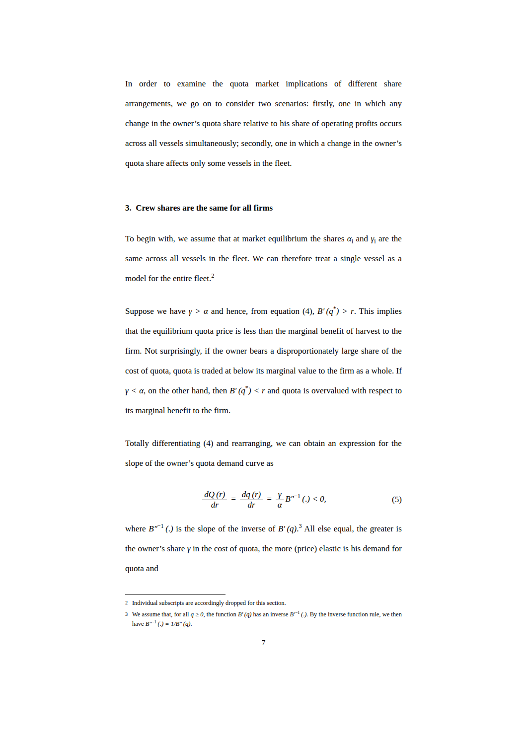In order to examine the quota market implications of different share arrangements, we go on to consider two scenarios: firstly, one in which any change in the owner’s quota share relative to his share of operating profits occurs across all vessels simultaneously; secondly, one in which a change in the owner’s quota share affects only some vessels in the fleet.
3. Crew shares are the same for all firms
To begin with, we assume that at market equilibrium the shares αi and γi are the same across all vessels in the fleet. We can therefore treat a single vessel as a model for the entire fleet.2
Suppose we have γ > α and hence, from equation (4), B′ (q*) > r. This implies that the equilibrium quota price is less than the marginal benefit of harvest to the firm. Not surprisingly, if the owner bears a disproportionately large share of the cost of quota, quota is traded at below its marginal value to the firm as a whole. If γ < α, on the other hand, then B′ (q*) < r and quota is overvalued with respect to its marginal benefit to the firm.
Totally differentiating (4) and rearranging, we can obtain an expression for the slope of the owner’s quota demand curve as
dQ (r) dr = dq (r) dr = γα B″−1 (.) < 0,
(5)
where B″−1 (.) is the slope of the inverse of B′ (q).3 All else equal, the greater is the owner’s share γ in the cost of quota, the more (price) elastic is his demand for quota and
2
Individual subscripts are accordingly dropped for this section.
3
We assume that, for all q ≥ 0, the function B′ (q) has an inverse B′−1 (.). By the inverse function rule, we then have B″−1 (.) ≡ 1/B″ (q).
7